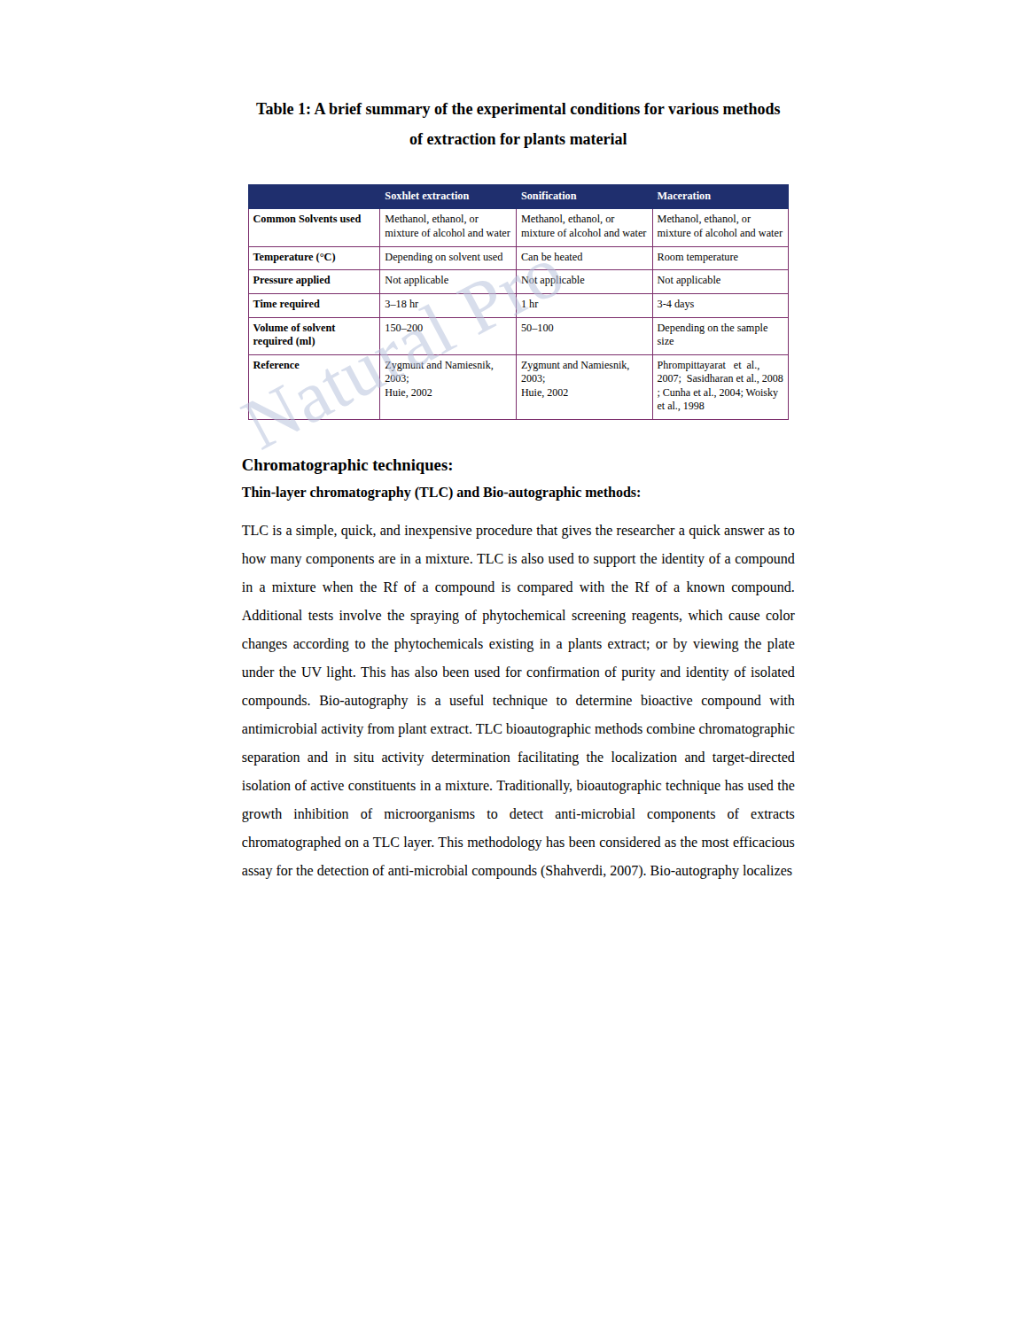Natural Pro
Table 1: A brief summary of the experimental conditions for various methods of extraction for plants material
| | Soxhlet extraction | Sonification | Maceration |
| --- | --- | --- | --- |
| Common Solvents used | Methanol, ethanol, or mixture of alcohol and water | Methanol, ethanol, or mixture of alcohol and water | Methanol, ethanol, or mixture of alcohol and water |
| Temperature (°C) | Depending on solvent used | Can be heated | Room temperature |
| Pressure applied | Not applicable | Not applicable | Not applicable |
| Time required | 3–18 hr | 1 hr | 3-4 days |
| Volume of solvent required (ml) | 150–200 | 50–100 | Depending on the sample size |
| Reference | Zygmunt and Namiesnik, 2003; Huie, 2002 | Zygmunt and Namiesnik, 2003; Huie, 2002 | Phrompittayarat et al., 2007; Sasidharan et al., 2008 ; Cunha et al., 2004; Woisky et al., 1998 |
Chromatographic techniques:
Thin-layer chromatography (TLC) and Bio-autographic methods:
TLC is a simple, quick, and inexpensive procedure that gives the researcher a quick answer as to how many components are in a mixture. TLC is also used to support the identity of a compound in a mixture when the Rf of a compound is compared with the Rf of a known compound. Additional tests involve the spraying of phytochemical screening reagents, which cause color changes according to the phytochemicals existing in a plants extract; or by viewing the plate under the UV light. This has also been used for confirmation of purity and identity of isolated compounds. Bio-autography is a useful technique to determine bioactive compound with antimicrobial activity from plant extract. TLC bioautographic methods combine chromatographic separation and in situ activity determination facilitating the localization and target-directed isolation of active constituents in a mixture. Traditionally, bioautographic technique has used the growth inhibition of microorganisms to detect anti-microbial components of extracts chromatographed on a TLC layer. This methodology has been considered as the most efficacious assay for the detection of anti-microbial compounds (Shahverdi, 2007). Bio-autography localizes